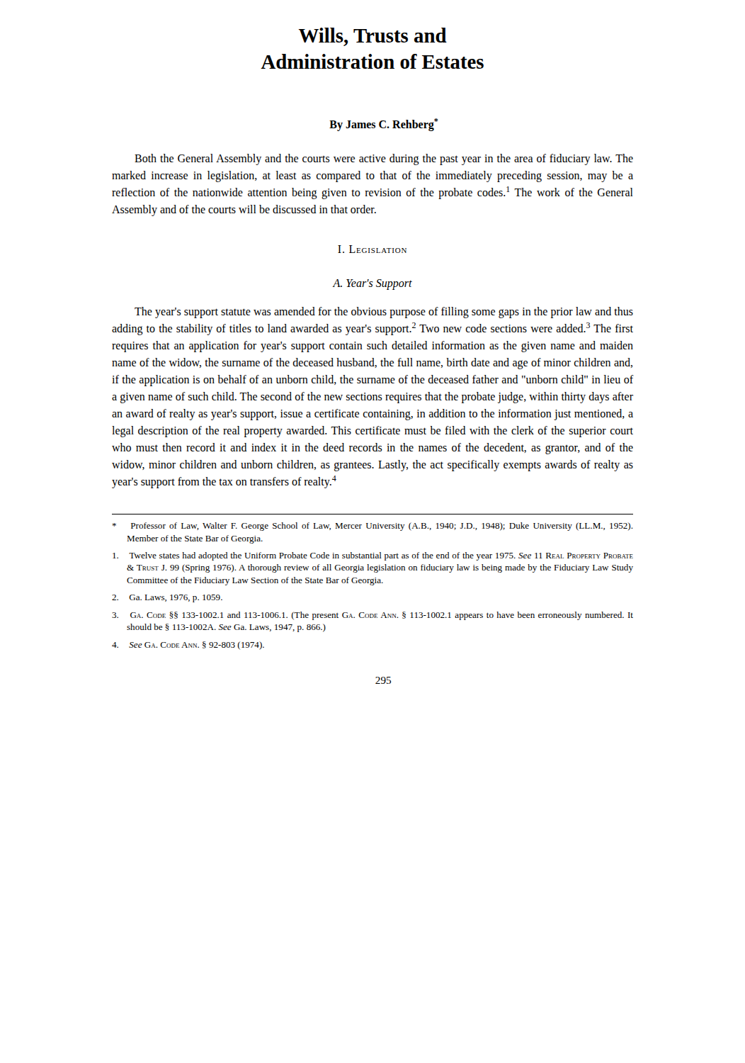Wills, Trusts and
Administration of Estates
By James C. Rehberg*
Both the General Assembly and the courts were active during the past year in the area of fiduciary law. The marked increase in legislation, at least as compared to that of the immediately preceding session, may be a reflection of the nationwide attention being given to revision of the probate codes.1 The work of the General Assembly and of the courts will be discussed in that order.
I. Legislation
A. Year's Support
The year's support statute was amended for the obvious purpose of filling some gaps in the prior law and thus adding to the stability of titles to land awarded as year's support.2 Two new code sections were added.3 The first requires that an application for year's support contain such detailed information as the given name and maiden name of the widow, the surname of the deceased husband, the full name, birth date and age of minor children and, if the application is on behalf of an unborn child, the surname of the deceased father and "unborn child" in lieu of a given name of such child. The second of the new sections requires that the probate judge, within thirty days after an award of realty as year's support, issue a certificate containing, in addition to the information just mentioned, a legal description of the real property awarded. This certificate must be filed with the clerk of the superior court who must then record it and index it in the deed records in the names of the decedent, as grantor, and of the widow, minor children and unborn children, as grantees. Lastly, the act specifically exempts awards of realty as year's support from the tax on transfers of realty.4
* Professor of Law, Walter F. George School of Law, Mercer University (A.B., 1940; J.D., 1948); Duke University (LL.M., 1952). Member of the State Bar of Georgia.
1. Twelve states had adopted the Uniform Probate Code in substantial part as of the end of the year 1975. See 11 Real Property Probate & Trust J. 99 (Spring 1976). A thorough review of all Georgia legislation on fiduciary law is being made by the Fiduciary Law Study Committee of the Fiduciary Law Section of the State Bar of Georgia.
2. Ga. Laws, 1976, p. 1059.
3. Ga. Code §§ 133-1002.1 and 113-1006.1. (The present Ga. Code Ann. § 113-1002.1 appears to have been erroneously numbered. It should be § 113-1002A. See Ga. Laws, 1947, p. 866.)
4. See Ga. Code Ann. § 92-803 (1974).
295